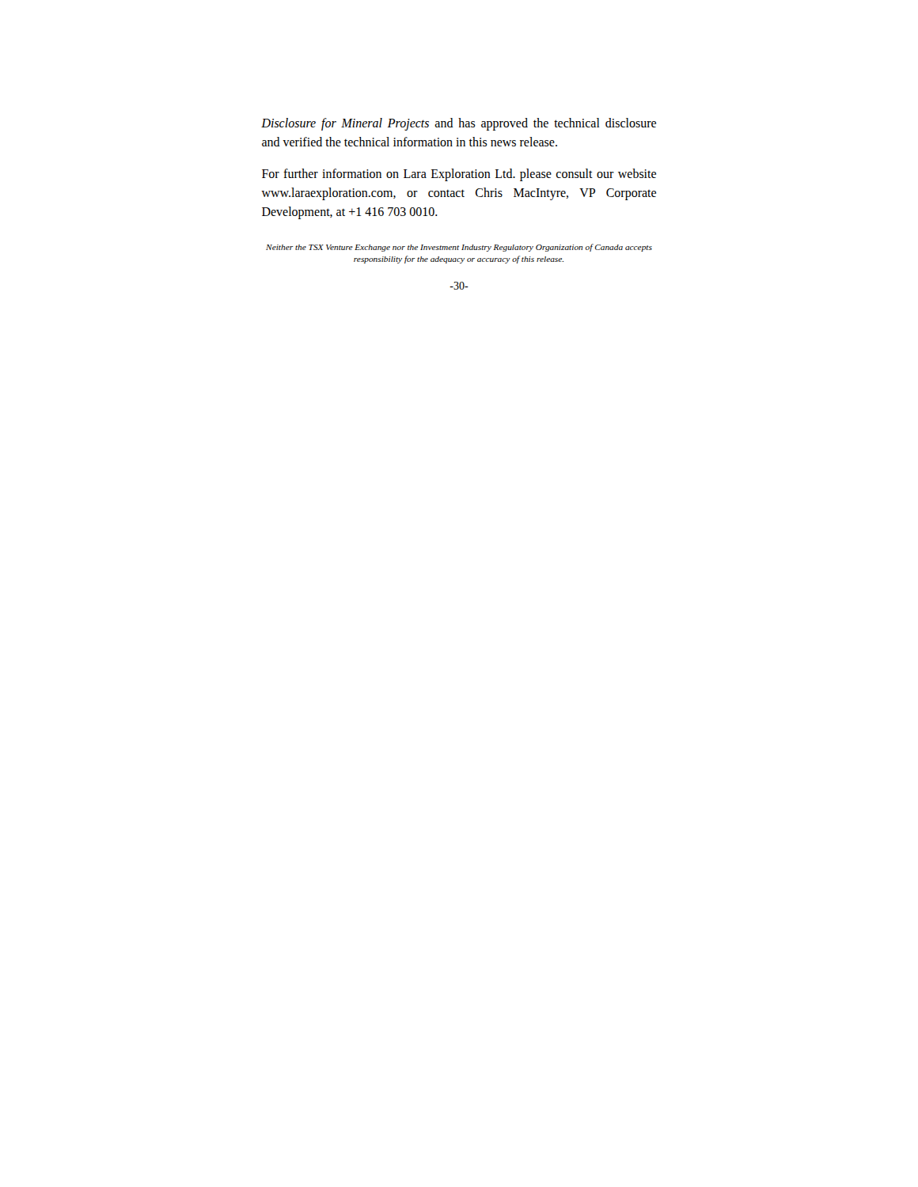Disclosure for Mineral Projects and has approved the technical disclosure and verified the technical information in this news release.
For further information on Lara Exploration Ltd. please consult our website www.laraexploration.com, or contact Chris MacIntyre, VP Corporate Development, at +1 416 703 0010.
Neither the TSX Venture Exchange nor the Investment Industry Regulatory Organization of Canada accepts responsibility for the adequacy or accuracy of this release.
-30-